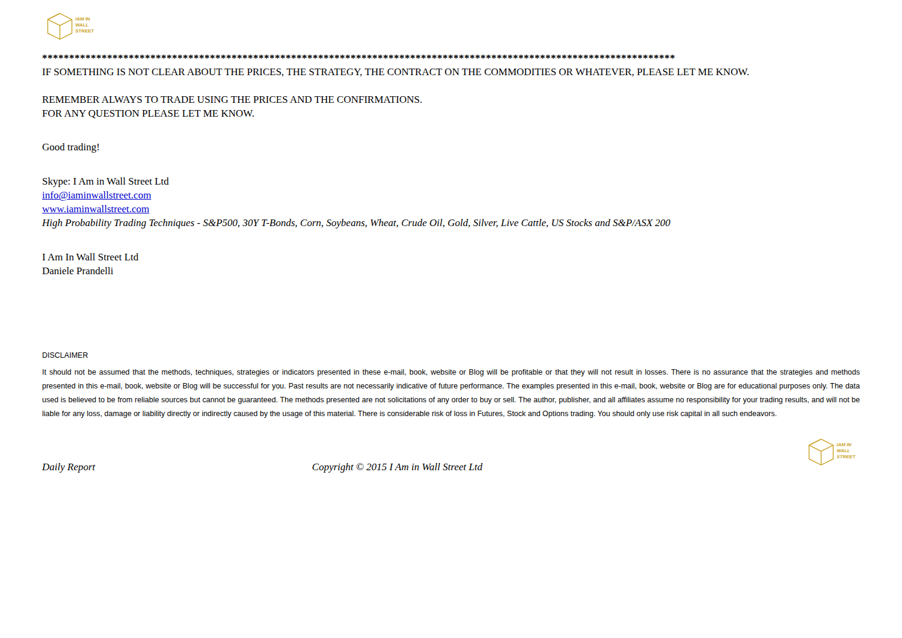IAM IN WALL STREET
*********************************************************************************************************************
IF SOMETHING IS NOT CLEAR ABOUT THE PRICES, THE STRATEGY, THE CONTRACT ON THE COMMODITIES OR WHATEVER, PLEASE LET ME KNOW.
REMEMBER ALWAYS TO TRADE USING THE PRICES AND THE CONFIRMATIONS.
FOR ANY QUESTION PLEASE LET ME KNOW.
Good trading!
Skype: I Am in Wall Street Ltd
info@iaminwallstreet.com
www.iaminwallstreet.com
High Probability Trading Techniques - S&P500, 30Y T-Bonds, Corn, Soybeans, Wheat, Crude Oil, Gold, Silver, Live Cattle, US Stocks and S&P/ASX 200
I Am In Wall Street Ltd
Daniele Prandelli
DISCLAIMER
It should not be assumed that the methods, techniques, strategies or indicators presented in these e-mail, book, website or Blog will be profitable or that they will not result in losses. There is no assurance that the strategies and methods presented in this e-mail, book, website or Blog will be successful for you. Past results are not necessarily indicative of future performance. The examples presented in this e-mail, book, website or Blog are for educational purposes only. The data used is believed to be from reliable sources but cannot be guaranteed. The methods presented are not solicitations of any order to buy or sell. The author, publisher, and all affiliates assume no responsibility for your trading results, and will not be liable for any loss, damage or liability directly or indirectly caused by the usage of this material. There is considerable risk of loss in Futures, Stock and Options trading. You should only use risk capital in all such endeavors.
Daily Report
Copyright © 2015 I Am in Wall Street Ltd
IAM IN WALL STREET